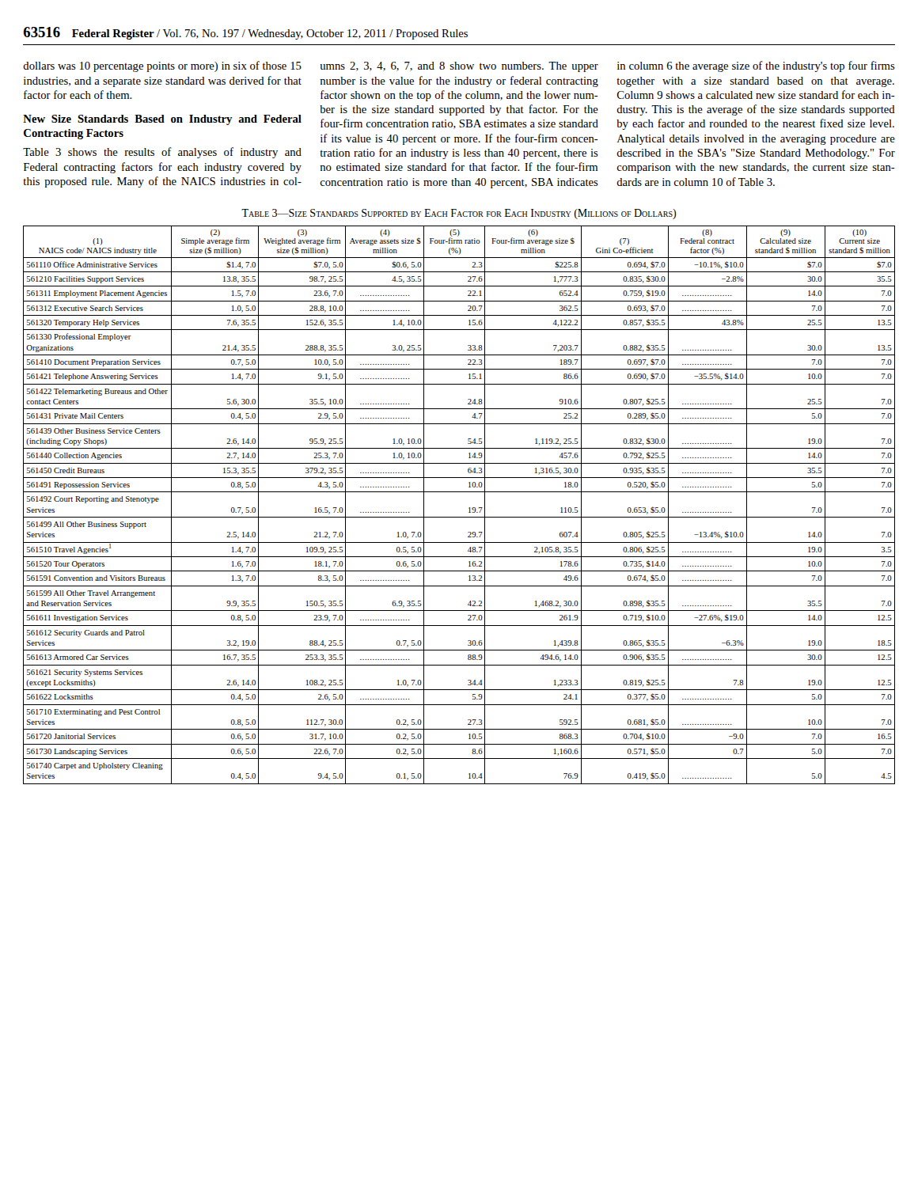63516
Federal Register / Vol. 76, No. 197 / Wednesday, October 12, 2011 / Proposed Rules
dollars was 10 percentage points or more) in six of those 15 industries, and a separate size standard was derived for that factor for each of them.
New Size Standards Based on Industry and Federal Contracting Factors
Table 3 shows the results of analyses of industry and Federal contracting factors for each industry covered by this proposed rule. Many of the NAICS industries in columns 2, 3, 4, 6, 7, and 8 show two numbers. The upper number is the value for the industry or federal contracting factor shown on the top of the column, and the lower number is the size standard supported by that factor. For the four-firm concentration ratio, SBA estimates a size standard if its value is 40 percent or more. If the four-firm concentration ratio for an industry is less than 40 percent, there is no estimated size standard for that factor. If the four-firm concentration ratio is more than 40 percent, SBA indicates in column 6 the average size of the industry's top four firms together with a size standard based on that average. Column 9 shows a calculated new size standard for each industry. This is the average of the size standards supported by each factor and rounded to the nearest fixed size level. Analytical details involved in the averaging procedure are described in the SBA's "Size Standard Methodology." For comparison with the new standards, the current size standards are in column 10 of Table 3.
Table 3—Size Standards Supported by Each Factor for Each Industry (Millions of Dollars)
| (1) NAICS code/ NAICS industry title | (2) Simple average firm size ($ million) | (3) Weighted average firm size ($ million) | (4) Average assets size $ million | (5) Four-firm ratio (%) | (6) Four-firm average size $ million | (7) Gini Co-efficient | (8) Federal contract factor (%) | (9) Calculated size standard $ million | (10) Current size standard $ million |
| --- | --- | --- | --- | --- | --- | --- | --- | --- | --- |
| 561110 Office Administrative Services | $1.4, 7.0 | $7.0, 5.0 | $0.6, 5.0 | 2.3 | $225.8 | 0.694, $7.0 | −10.1%, $10.0 | $7.0 | $7.0 |
| 561210 Facilities Support Services | 13.8, 35.5 | 98.7, 25.5 | 4.5, 35.5 | 27.6 | 1,777.3 | 0.835, $30.0 | −2.8% | 30.0 | 35.5 |
| 561311 Employment Placement Agencies | 1.5, 7.0 | 23.6, 7.0 | .................... | 22.1 | 652.4 | 0.759, $19.0 | .................... | 14.0 | 7.0 |
| 561312 Executive Search Services | 1.0, 5.0 | 28.8, 10.0 | .................... | 20.7 | 362.5 | 0.693, $7.0 | .................... | 7.0 | 7.0 |
| 561320 Temporary Help Services | 7.6, 35.5 | 152.6, 35.5 | 1.4, 10.0 | 15.6 | 4,122.2 | 0.857, $35.5 | 43.8% | 25.5 | 13.5 |
| 561330 Professional Employer Organizations | 21.4, 35.5 | 288.8, 35.5 | 3.0, 25.5 | 33.8 | 7,203.7 | 0.882, $35.5 | .................... | 30.0 | 13.5 |
| 561410 Document Preparation Services | 0.7, 5.0 | 10.0, 5.0 | .................... | 22.3 | 189.7 | 0.697, $7.0 | .................... | 7.0 | 7.0 |
| 561421 Telephone Answering Services | 1.4, 7.0 | 9.1, 5.0 | .................... | 15.1 | 86.6 | 0.690, $7.0 | −35.5%, $14.0 | 10.0 | 7.0 |
| 561422 Telemarketing Bureaus and Other contact Centers | 5.6, 30.0 | 35.5, 10.0 | .................... | 24.8 | 910.6 | 0.807, $25.5 | .................... | 25.5 | 7.0 |
| 561431 Private Mail Centers | 0.4, 5.0 | 2.9, 5.0 | .................... | 4.7 | 25.2 | 0.289, $5.0 | .................... | 5.0 | 7.0 |
| 561439 Other Business Service Centers (including Copy Shops) | 2.6, 14.0 | 95.9, 25.5 | 1.0, 10.0 | 54.5 | 1,119.2, 25.5 | 0.832, $30.0 | .................... | 19.0 | 7.0 |
| 561440 Collection Agencies | 2.7, 14.0 | 25.3, 7.0 | 1.0, 10.0 | 14.9 | 457.6 | 0.792, $25.5 | .................... | 14.0 | 7.0 |
| 561450 Credit Bureaus | 15.3, 35.5 | 379.2, 35.5 | .................... | 64.3 | 1,316.5, 30.0 | 0.935, $35.5 | .................... | 35.5 | 7.0 |
| 561491 Repossession Services | 0.8, 5.0 | 4.3, 5.0 | .................... | 10.0 | 18.0 | 0.520, $5.0 | .................... | 5.0 | 7.0 |
| 561492 Court Reporting and Stenotype Services | 0.7, 5.0 | 16.5, 7.0 | .................... | 19.7 | 110.5 | 0.653, $5.0 | .................... | 7.0 | 7.0 |
| 561499 All Other Business Support Services | 2.5, 14.0 | 21.2, 7.0 | 1.0, 7.0 | 29.7 | 607.4 | 0.805, $25.5 | −13.4%, $10.0 | 14.0 | 7.0 |
| 561510 Travel Agencies 1 | 1.4, 7.0 | 109.9, 25.5 | 0.5, 5.0 | 48.7 | 2,105.8, 35.5 | 0.806, $25.5 | .................... | 19.0 | 3.5 |
| 561520 Tour Operators | 1.6, 7.0 | 18.1, 7.0 | 0.6, 5.0 | 16.2 | 178.6 | 0.735, $14.0 | .................... | 10.0 | 7.0 |
| 561591 Convention and Visitors Bureaus | 1.3, 7.0 | 8.3, 5.0 | .................... | 13.2 | 49.6 | 0.674, $5.0 | .................... | 7.0 | 7.0 |
| 561599 All Other Travel Arrangement and Reservation Services | 9.9, 35.5 | 150.5, 35.5 | 6.9, 35.5 | 42.2 | 1,468.2, 30.0 | 0.898, $35.5 | .................... | 35.5 | 7.0 |
| 561611 Investigation Services | 0.8, 5.0 | 23.9, 7.0 | .................... | 27.0 | 261.9 | 0.719, $10.0 | −27.6%, $19.0 | 14.0 | 12.5 |
| 561612 Security Guards and Patrol Services | 3.2, 19.0 | 88.4, 25.5 | 0.7, 5.0 | 30.6 | 1,439.8 | 0.865, $35.5 | −6.3% | 19.0 | 18.5 |
| 561613 Armored Car Services | 16.7, 35.5 | 253.3, 35.5 | .................... | 88.9 | 494.6, 14.0 | 0.906, $35.5 | .................... | 30.0 | 12.5 |
| 561621 Security Systems Services (except Locksmiths) | 2.6, 14.0 | 108.2, 25.5 | 1.0, 7.0 | 34.4 | 1,233.3 | 0.819, $25.5 | 7.8 | 19.0 | 12.5 |
| 561622 Locksmiths | 0.4, 5.0 | 2.6, 5.0 | .................... | 5.9 | 24.1 | 0.377, $5.0 | .................... | 5.0 | 7.0 |
| 561710 Exterminating and Pest Control Services | 0.8, 5.0 | 112.7, 30.0 | 0.2, 5.0 | 27.3 | 592.5 | 0.681, $5.0 | .................... | 10.0 | 7.0 |
| 561720 Janitorial Services | 0.6, 5.0 | 31.7, 10.0 | 0.2, 5.0 | 10.5 | 868.3 | 0.704, $10.0 | −9.0 | 7.0 | 16.5 |
| 561730 Landscaping Services | 0.6, 5.0 | 22.6, 7.0 | 0.2, 5.0 | 8.6 | 1,160.6 | 0.571, $5.0 | 0.7 | 5.0 | 7.0 |
| 561740 Carpet and Upholstery Cleaning Services | 0.4, 5.0 | 9.4, 5.0 | 0.1, 5.0 | 10.4 | 76.9 | 0.419, $5.0 | .................... | 5.0 | 4.5 |